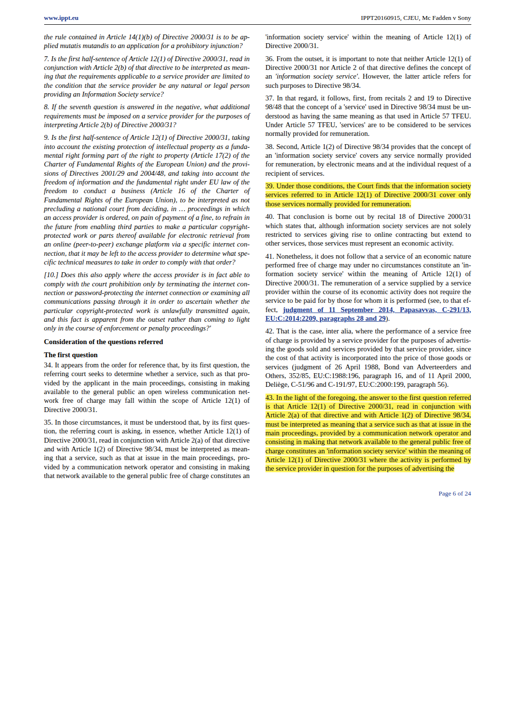www.ippt.eu IPPT20160915, CJEU, Mc Fadden v Sony
the rule contained in Article 14(1)(b) of Directive 2000/31 is to be applied mutatis mutandis to an application for a prohibitory injunction?
7. Is the first half-sentence of Article 12(1) of Directive 2000/31, read in conjunction with Article 2(b) of that directive to be interpreted as meaning that the requirements applicable to a service provider are limited to the condition that the service provider be any natural or legal person providing an Information Society service?
8. If the seventh question is answered in the negative, what additional requirements must be imposed on a service provider for the purposes of interpreting Article 2(b) of Directive 2000/31?
9. Is the first half-sentence of Article 12(1) of Directive 2000/31, taking into account the existing protection of intellectual property as a fundamental right forming part of the right to property (Article 17(2) of the Charter of Fundamental Rights of the European Union) and the provisions of Directives 2001/29 and 2004/48, and taking into account the freedom of information and the fundamental right under EU law of the freedom to conduct a business (Article 16 of the Charter of Fundamental Rights of the European Union), to be interpreted as not precluding a national court from deciding, in … proceedings in which an access provider is ordered, on pain of payment of a fine, to refrain in the future from enabling third parties to make a particular copyright-protected work or parts thereof available for electronic retrieval from an online (peer-to-peer) exchange platform via a specific internet connection, that it may be left to the access provider to determine what specific technical measures to take in order to comply with that order?
[10.] Does this also apply where the access provider is in fact able to comply with the court prohibition only by terminating the internet connection or password-protecting the internet connection or examining all communications passing through it in order to ascertain whether the particular copyright-protected work is unlawfully transmitted again, and this fact is apparent from the outset rather than coming to light only in the course of enforcement or penalty proceedings?'
Consideration of the questions referred
The first question
34. It appears from the order for reference that, by its first question, the referring court seeks to determine whether a service, such as that provided by the applicant in the main proceedings, consisting in making available to the general public an open wireless communication network free of charge may fall within the scope of Article 12(1) of Directive 2000/31.
35. In those circumstances, it must be understood that, by its first question, the referring court is asking, in essence, whether Article 12(1) of Directive 2000/31, read in conjunction with Article 2(a) of that directive and with Article 1(2) of Directive 98/34, must be interpreted as meaning that a service, such as that at issue in the main proceedings, provided by a communication network operator and consisting in making that network available to the general public free of charge constitutes an 'information society service' within the meaning of Article 12(1) of Directive 2000/31.
36. From the outset, it is important to note that neither Article 12(1) of Directive 2000/31 nor Article 2 of that directive defines the concept of an 'information society service'. However, the latter article refers for such purposes to Directive 98/34.
37. In that regard, it follows, first, from recitals 2 and 19 to Directive 98/48 that the concept of a 'service' used in Directive 98/34 must be understood as having the same meaning as that used in Article 57 TFEU. Under Article 57 TFEU, 'services' are to be considered to be services normally provided for remuneration.
38. Second, Article 1(2) of Directive 98/34 provides that the concept of an 'information society service' covers any service normally provided for remuneration, by electronic means and at the individual request of a recipient of services.
39. Under those conditions, the Court finds that the information society services referred to in Article 12(1) of Directive 2000/31 cover only those services normally provided for remuneration.
40. That conclusion is borne out by recital 18 of Directive 2000/31 which states that, although information society services are not solely restricted to services giving rise to online contracting but extend to other services, those services must represent an economic activity.
41. Nonetheless, it does not follow that a service of an economic nature performed free of charge may under no circumstances constitute an 'information society service' within the meaning of Article 12(1) of Directive 2000/31. The remuneration of a service supplied by a service provider within the course of its economic activity does not require the service to be paid for by those for whom it is performed (see, to that effect, judgment of 11 September 2014, Papasavvas, C‑291/13, EU:C:2014:2209, paragraphs 28 and 29).
42. That is the case, inter alia, where the performance of a service free of charge is provided by a service provider for the purposes of advertising the goods sold and services provided by that service provider, since the cost of that activity is incorporated into the price of those goods or services (judgment of 26 April 1988, Bond van Adverteerders and Others, 352/85, EU:C:1988:196, paragraph 16, and of 11 April 2000, Deliège, C‑51/96 and C‑191/97, EU:C:2000:199, paragraph 56).
43. In the light of the foregoing, the answer to the first question referred is that Article 12(1) of Directive 2000/31, read in conjunction with Article 2(a) of that directive and with Article 1(2) of Directive 98/34, must be interpreted as meaning that a service such as that at issue in the main proceedings, provided by a communication network operator and consisting in making that network available to the general public free of charge constitutes an 'information society service' within the meaning of Article 12(1) of Directive 2000/31 where the activity is performed by the service provider in question for the purposes of advertising the
Page 6 of 24